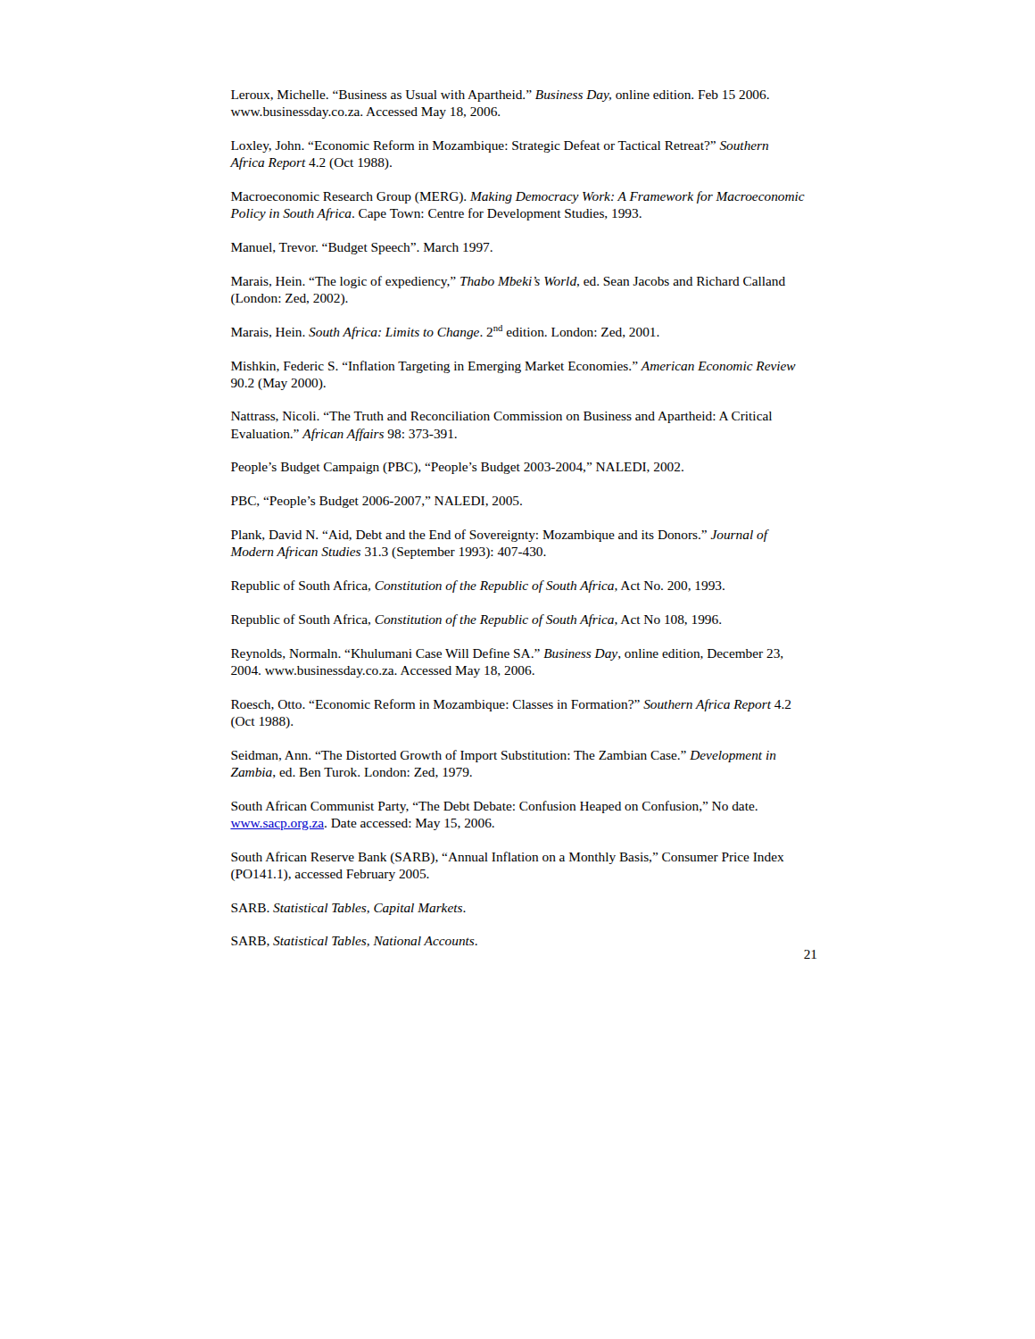Leroux, Michelle. “Business as Usual with Apartheid.” Business Day, online edition. Feb 15 2006. www.businessday.co.za. Accessed May 18, 2006.
Loxley, John. “Economic Reform in Mozambique: Strategic Defeat or Tactical Retreat?” Southern Africa Report 4.2 (Oct 1988).
Macroeconomic Research Group (MERG). Making Democracy Work: A Framework for Macroeconomic Policy in South Africa. Cape Town: Centre for Development Studies, 1993.
Manuel, Trevor. “Budget Speech”. March 1997.
Marais, Hein. “The logic of expediency,” Thabo Mbeki’s World, ed. Sean Jacobs and Richard Calland (London: Zed, 2002).
Marais, Hein. South Africa: Limits to Change. 2nd edition. London: Zed, 2001.
Mishkin, Federic S. “Inflation Targeting in Emerging Market Economies.” American Economic Review 90.2 (May 2000).
Nattrass, Nicoli. “The Truth and Reconciliation Commission on Business and Apartheid: A Critical Evaluation.” African Affairs 98: 373-391.
People’s Budget Campaign (PBC), “People’s Budget 2003-2004,” NALEDI, 2002.
PBC, “People’s Budget 2006-2007,” NALEDI, 2005.
Plank, David N. “Aid, Debt and the End of Sovereignty: Mozambique and its Donors.” Journal of Modern African Studies 31.3 (September 1993): 407-430.
Republic of South Africa, Constitution of the Republic of South Africa, Act No. 200, 1993.
Republic of South Africa, Constitution of the Republic of South Africa, Act No 108, 1996.
Reynolds, Normaln. “Khulumani Case Will Define SA.” Business Day, online edition, December 23, 2004. www.businessday.co.za. Accessed May 18, 2006.
Roesch, Otto. “Economic Reform in Mozambique: Classes in Formation?” Southern Africa Report 4.2 (Oct 1988).
Seidman, Ann. “The Distorted Growth of Import Substitution: The Zambian Case.” Development in Zambia, ed. Ben Turok. London: Zed, 1979.
South African Communist Party, “The Debt Debate: Confusion Heaped on Confusion,” No date. www.sacp.org.za. Date accessed: May 15, 2006.
South African Reserve Bank (SARB), “Annual Inflation on a Monthly Basis,” Consumer Price Index (PO141.1), accessed February 2005.
SARB. Statistical Tables, Capital Markets.
SARB, Statistical Tables, National Accounts.
21